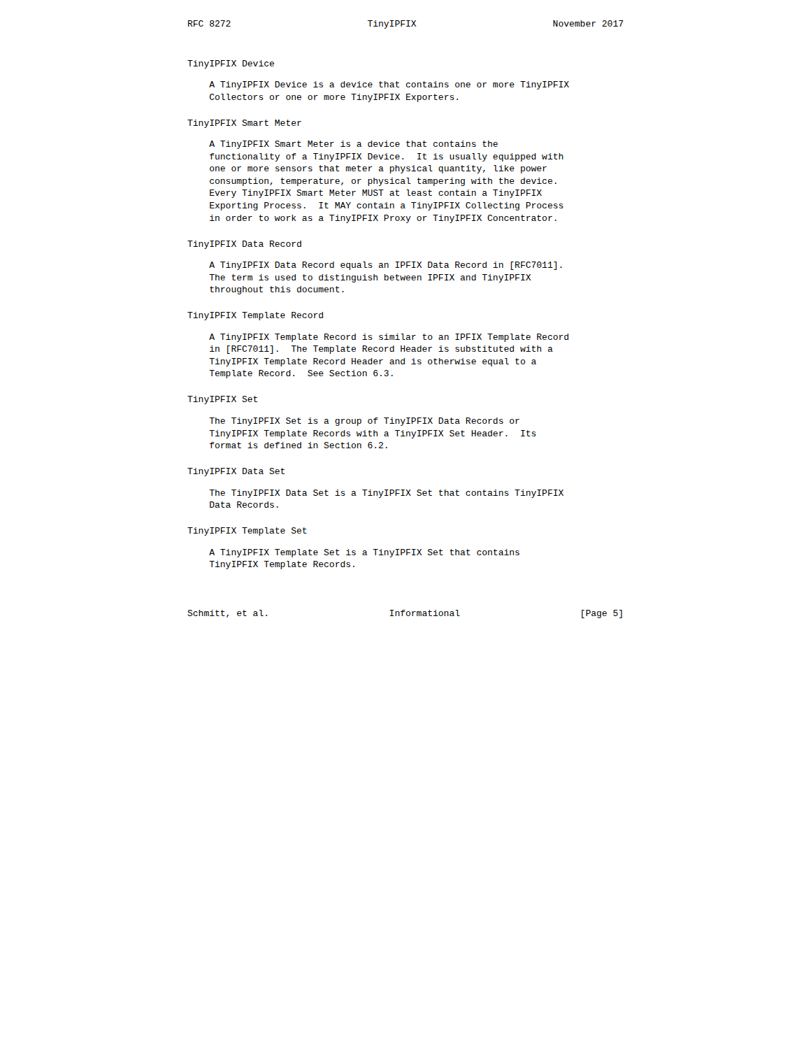RFC 8272 TinyIPFIX November 2017
TinyIPFIX Device
A TinyIPFIX Device is a device that contains one or more TinyIPFIX Collectors or one or more TinyIPFIX Exporters.
TinyIPFIX Smart Meter
A TinyIPFIX Smart Meter is a device that contains the functionality of a TinyIPFIX Device. It is usually equipped with one or more sensors that meter a physical quantity, like power consumption, temperature, or physical tampering with the device. Every TinyIPFIX Smart Meter MUST at least contain a TinyIPFIX Exporting Process. It MAY contain a TinyIPFIX Collecting Process in order to work as a TinyIPFIX Proxy or TinyIPFIX Concentrator.
TinyIPFIX Data Record
A TinyIPFIX Data Record equals an IPFIX Data Record in [RFC7011]. The term is used to distinguish between IPFIX and TinyIPFIX throughout this document.
TinyIPFIX Template Record
A TinyIPFIX Template Record is similar to an IPFIX Template Record in [RFC7011]. The Template Record Header is substituted with a TinyIPFIX Template Record Header and is otherwise equal to a Template Record. See Section 6.3.
TinyIPFIX Set
The TinyIPFIX Set is a group of TinyIPFIX Data Records or TinyIPFIX Template Records with a TinyIPFIX Set Header. Its format is defined in Section 6.2.
TinyIPFIX Data Set
The TinyIPFIX Data Set is a TinyIPFIX Set that contains TinyIPFIX Data Records.
TinyIPFIX Template Set
A TinyIPFIX Template Set is a TinyIPFIX Set that contains TinyIPFIX Template Records.
Schmitt, et al. Informational [Page 5]